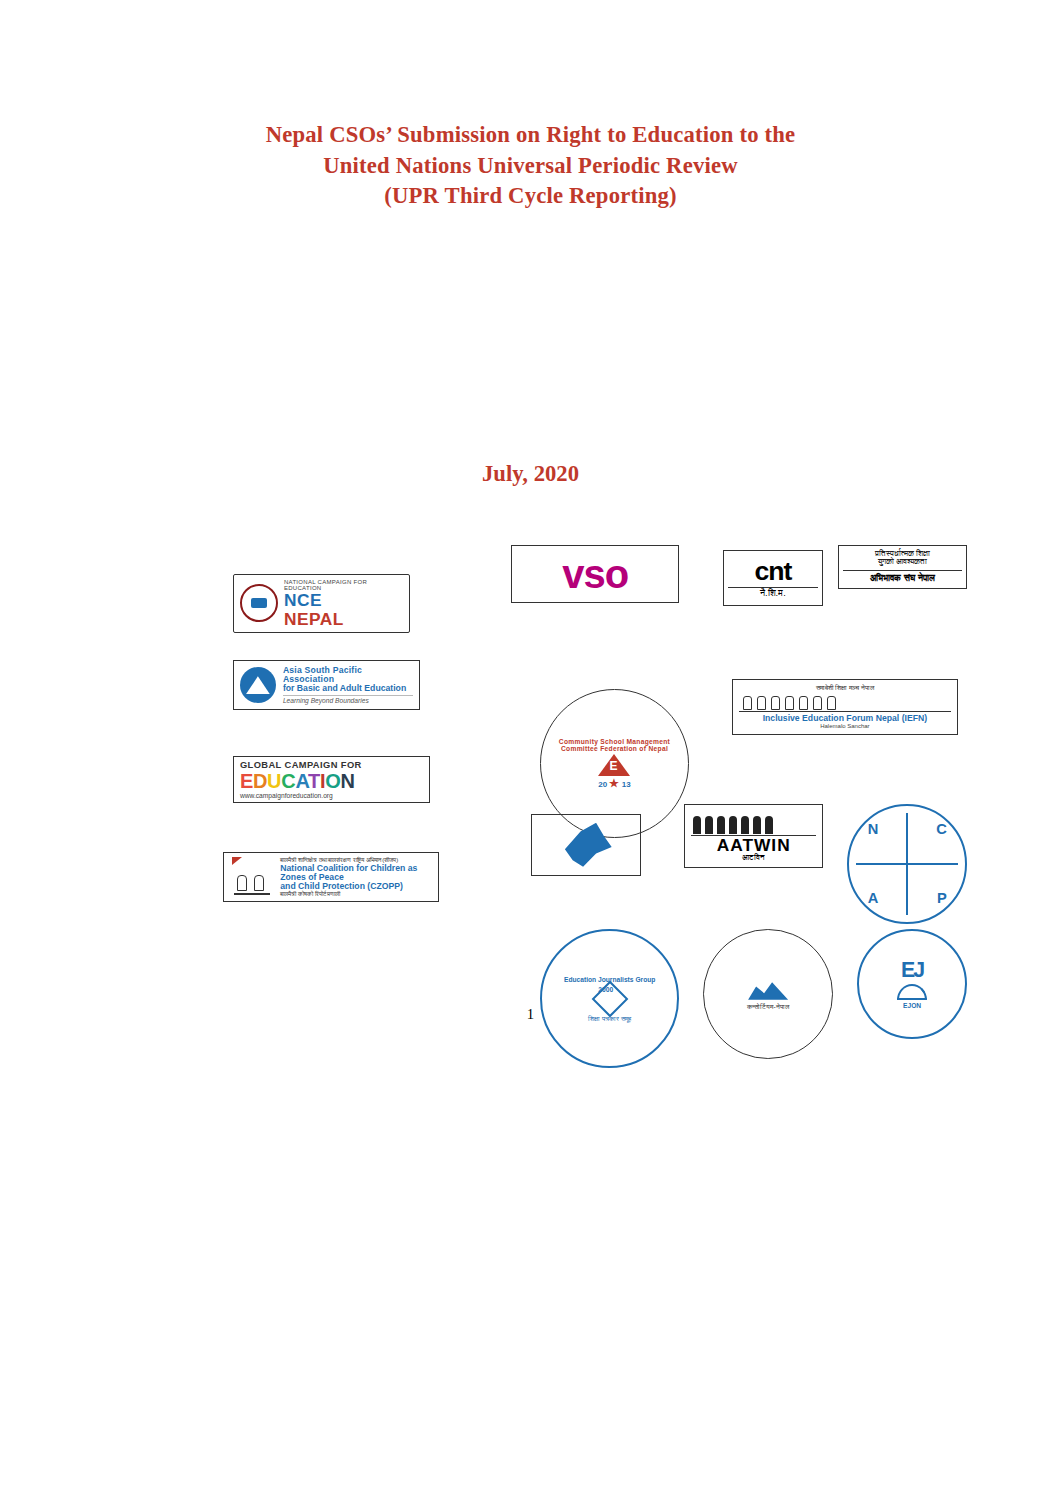Nepal CSOs’ Submission on Right to Education to the
United Nations Universal Periodic Review
(UPR Third Cycle Reporting)
July, 2020
NATIONAL CAMPAIGN FOR EDUCATION
NCE
NEPAL
Asia South Pacific Association
for Basic and Adult Education
Learning Beyond Boundaries
GLOBAL CAMPAIGN FOR
EDUCATION
www.campaignforeducation.org
बालमैत्री शान्तिक्षेत्र तथा बालसंरक्षण राष्ट्रिय अभियान (सीजप)
National Coalition for Children as Zones of Peace
and Child Protection (CZOPP)
बालमैत्री कोषको रिपोर्ट प्रणाली
vso
cnt
नै.शि.म.
प्रतिस्पर्धात्मक शिक्षा
युगको आवश्यकता
अभिभावक संघ नेपाल
Community School Management Committee Federation of Nepal
20 ★ 13
समावेशी शिक्षा मञ्च नेपाल
Inclusive Education Forum Nepal (IEFN)
Halemalo Sanchar
AATWIN
आटविन
N C A P
Education Journalists Group
शिक्षा पत्रकार समूह
कन्सोर्टियम-नेपाल
EJ
EJON
1